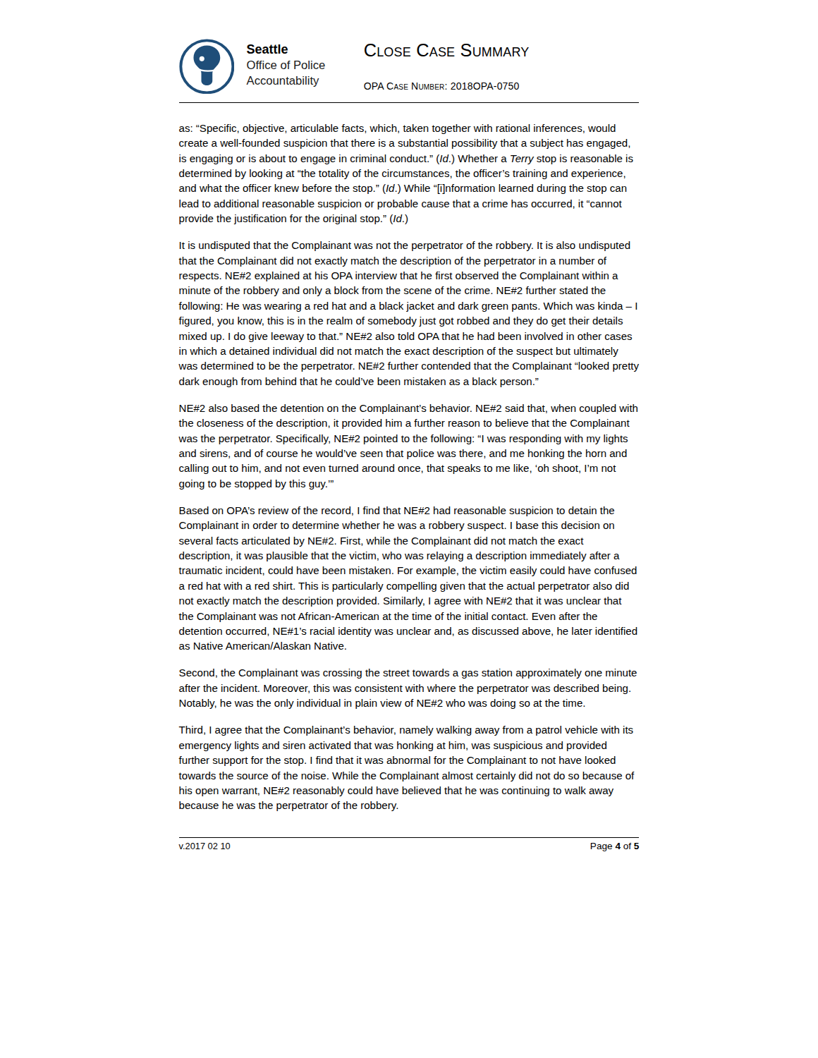Seattle
Office of Police
Accountability
Close Case Summary
OPA Case Number: 2018OPA-0750
as: “Specific, objective, articulable facts, which, taken together with rational inferences, would create a well-founded suspicion that there is a substantial possibility that a subject has engaged, is engaging or is about to engage in criminal conduct.” (Id.) Whether a Terry stop is reasonable is determined by looking at “the totality of the circumstances, the officer’s training and experience, and what the officer knew before the stop.” (Id.) While “[i]nformation learned during the stop can lead to additional reasonable suspicion or probable cause that a crime has occurred, it “cannot provide the justification for the original stop.” (Id.)
It is undisputed that the Complainant was not the perpetrator of the robbery. It is also undisputed that the Complainant did not exactly match the description of the perpetrator in a number of respects. NE#2 explained at his OPA interview that he first observed the Complainant within a minute of the robbery and only a block from the scene of the crime. NE#2 further stated the following: He was wearing a red hat and a black jacket and dark green pants. Which was kinda – I figured, you know, this is in the realm of somebody just got robbed and they do get their details mixed up. I do give leeway to that.” NE#2 also told OPA that he had been involved in other cases in which a detained individual did not match the exact description of the suspect but ultimately was determined to be the perpetrator. NE#2 further contended that the Complainant “looked pretty dark enough from behind that he could’ve been mistaken as a black person.”
NE#2 also based the detention on the Complainant’s behavior. NE#2 said that, when coupled with the closeness of the description, it provided him a further reason to believe that the Complainant was the perpetrator. Specifically, NE#2 pointed to the following: “I was responding with my lights and sirens, and of course he would’ve seen that police was there, and me honking the horn and calling out to him, and not even turned around once, that speaks to me like, ‘oh shoot, I’m not going to be stopped by this guy.’”
Based on OPA’s review of the record, I find that NE#2 had reasonable suspicion to detain the Complainant in order to determine whether he was a robbery suspect. I base this decision on several facts articulated by NE#2. First, while the Complainant did not match the exact description, it was plausible that the victim, who was relaying a description immediately after a traumatic incident, could have been mistaken. For example, the victim easily could have confused a red hat with a red shirt. This is particularly compelling given that the actual perpetrator also did not exactly match the description provided. Similarly, I agree with NE#2 that it was unclear that the Complainant was not African-American at the time of the initial contact. Even after the detention occurred, NE#1’s racial identity was unclear and, as discussed above, he later identified as Native American/Alaskan Native.
Second, the Complainant was crossing the street towards a gas station approximately one minute after the incident. Moreover, this was consistent with where the perpetrator was described being. Notably, he was the only individual in plain view of NE#2 who was doing so at the time.
Third, I agree that the Complainant’s behavior, namely walking away from a patrol vehicle with its emergency lights and siren activated that was honking at him, was suspicious and provided further support for the stop. I find that it was abnormal for the Complainant to not have looked towards the source of the noise. While the Complainant almost certainly did not do so because of his open warrant, NE#2 reasonably could have believed that he was continuing to walk away because he was the perpetrator of the robbery.
v.2017 02 10 Page 4 of 5